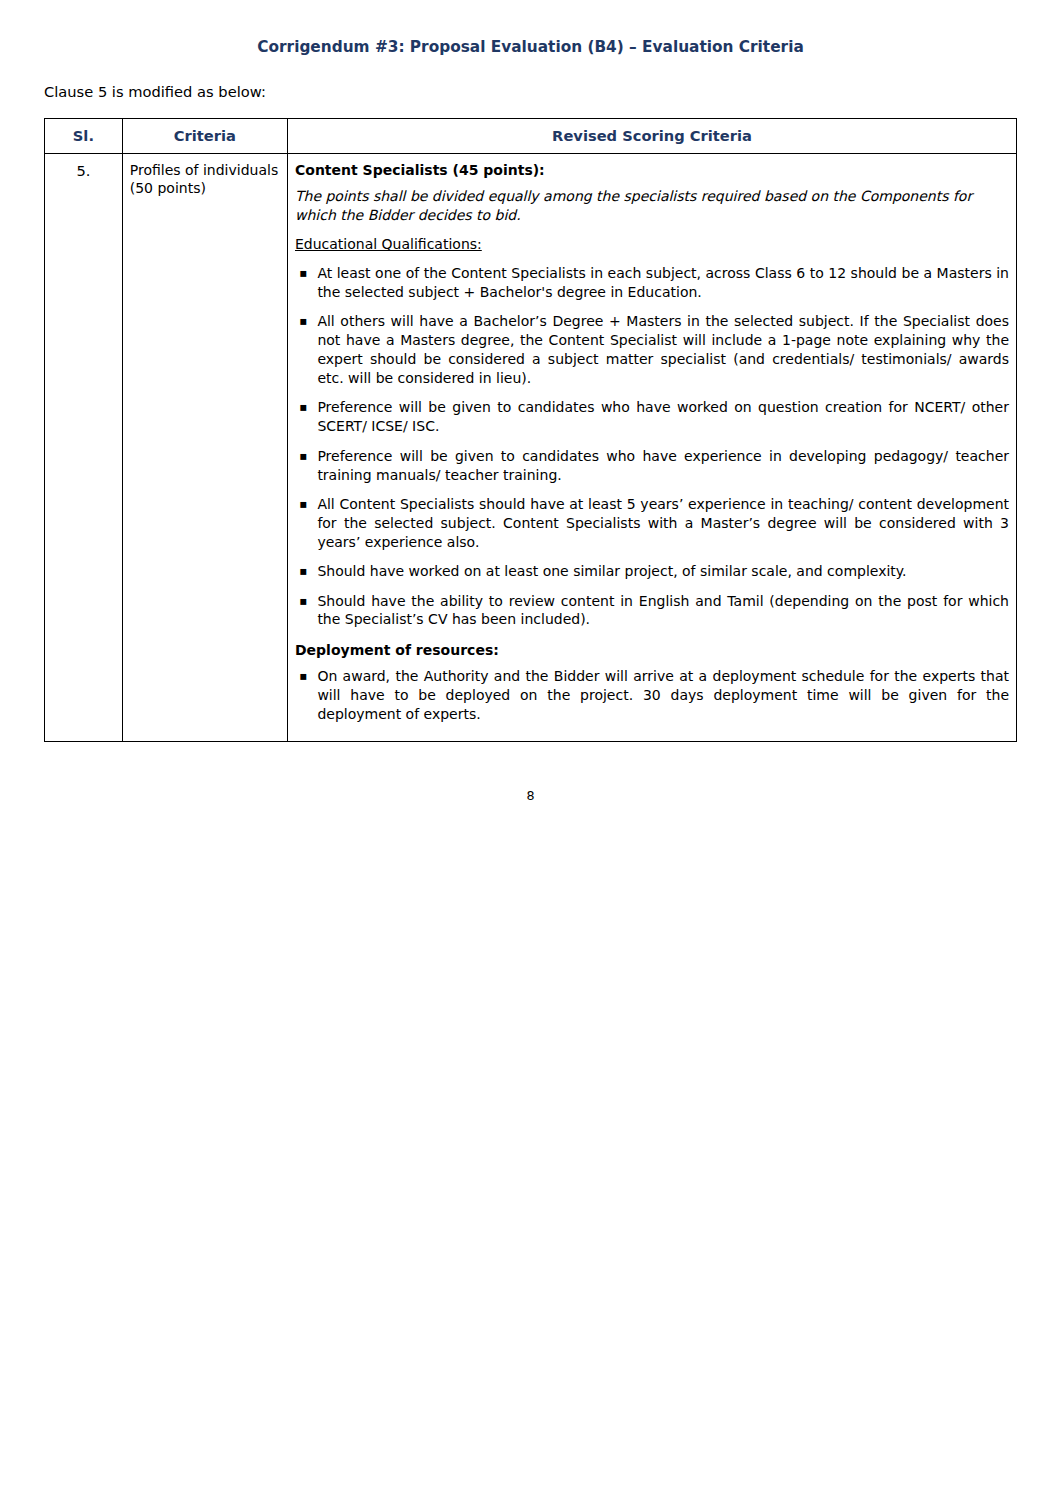Corrigendum #3: Proposal Evaluation (B4) – Evaluation Criteria
Clause 5 is modified as below:
| Sl. | Criteria | Revised Scoring Criteria |
| --- | --- | --- |
| 5. | Profiles of individuals (50 points) | Content Specialists (45 points): The points shall be divided equally among the specialists required based on the Components for which the Bidder decides to bid. Educational Qualifications: At least one of the Content Specialists in each subject, across Class 6 to 12 should be a Masters in the selected subject + Bachelor's degree in Education. All others will have a Bachelor’s Degree + Masters in the selected subject. If the Specialist does not have a Masters degree, the Content Specialist will include a 1-page note explaining why the expert should be considered a subject matter specialist (and credentials/ testimonials/ awards etc. will be considered in lieu). Preference will be given to candidates who have worked on question creation for NCERT/ other SCERT/ ICSE/ ISC. Preference will be given to candidates who have experience in developing pedagogy/ teacher training manuals/ teacher training. All Content Specialists should have at least 5 years’ experience in teaching/ content development for the selected subject. Content Specialists with a Master’s degree will be considered with 3 years’ experience also. Should have worked on at least one similar project, of similar scale, and complexity. Should have the ability to review content in English and Tamil (depending on the post for which the Specialist’s CV has been included). Deployment of resources: On award, the Authority and the Bidder will arrive at a deployment schedule for the experts that will have to be deployed on the project. 30 days deployment time will be given for the deployment of experts. |
8